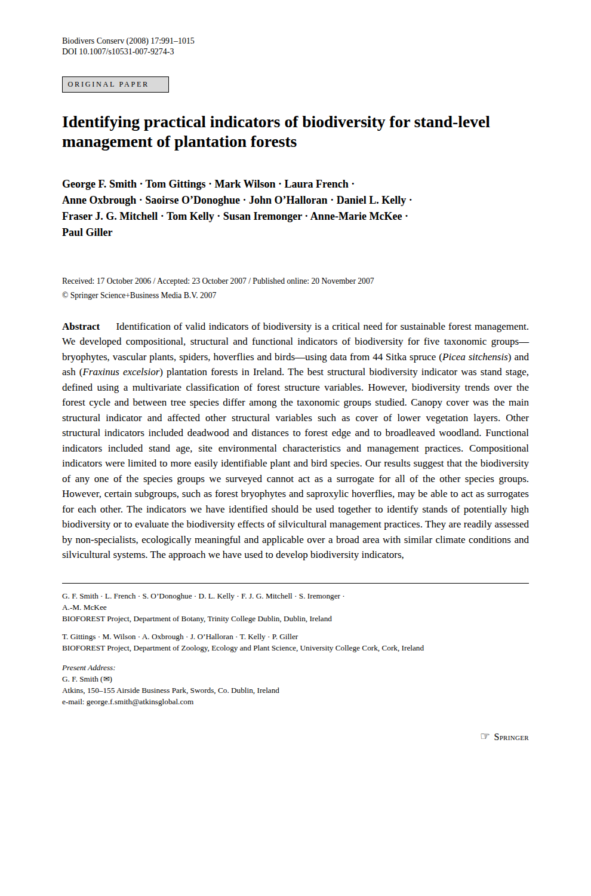Biodivers Conserv (2008) 17:991–1015
DOI 10.1007/s10531-007-9274-3
Original Paper
Identifying practical indicators of biodiversity for stand-level management of plantation forests
George F. Smith · Tom Gittings · Mark Wilson · Laura French ·
Anne Oxbrough · Saoirse O’Donoghue · John O’Halloran · Daniel L. Kelly ·
Fraser J. G. Mitchell · Tom Kelly · Susan Iremonger · Anne-Marie McKee ·
Paul Giller
Received: 17 October 2006 / Accepted: 23 October 2007 / Published online: 20 November 2007
© Springer Science+Business Media B.V. 2007
Abstract Identification of valid indicators of biodiversity is a critical need for sustainable forest management. We developed compositional, structural and functional indicators of biodiversity for five taxonomic groups—bryophytes, vascular plants, spiders, hoverflies and birds—using data from 44 Sitka spruce (Picea sitchensis) and ash (Fraxinus excelsior) plantation forests in Ireland. The best structural biodiversity indicator was stand stage, defined using a multivariate classification of forest structure variables. However, biodiversity trends over the forest cycle and between tree species differ among the taxonomic groups studied. Canopy cover was the main structural indicator and affected other structural variables such as cover of lower vegetation layers. Other structural indicators included deadwood and distances to forest edge and to broadleaved woodland. Functional indicators included stand age, site environmental characteristics and management practices. Compositional indicators were limited to more easily identifiable plant and bird species. Our results suggest that the biodiversity of any one of the species groups we surveyed cannot act as a surrogate for all of the other species groups. However, certain subgroups, such as forest bryophytes and saproxylic hoverflies, may be able to act as surrogates for each other. The indicators we have identified should be used together to identify stands of potentially high biodiversity or to evaluate the biodiversity effects of silvicultural management practices. They are readily assessed by non-specialists, ecologically meaningful and applicable over a broad area with similar climate conditions and silvicultural systems. The approach we have used to develop biodiversity indicators,
G. F. Smith · L. French · S. O’Donoghue · D. L. Kelly · F. J. G. Mitchell · S. Iremonger ·
A.-M. McKee
BIOFOREST Project, Department of Botany, Trinity College Dublin, Dublin, Ireland
T. Gittings · M. Wilson · A. Oxbrough · J. O’Halloran · T. Kelly · P. Giller
BIOFOREST Project, Department of Zoology, Ecology and Plant Science, University College Cork, Cork, Ireland
Present Address:
G. F. Smith (✉)
Atkins, 150–155 Airside Business Park, Swords, Co. Dublin, Ireland
e-mail: george.f.smith@atkinsglobal.com
☞Springer